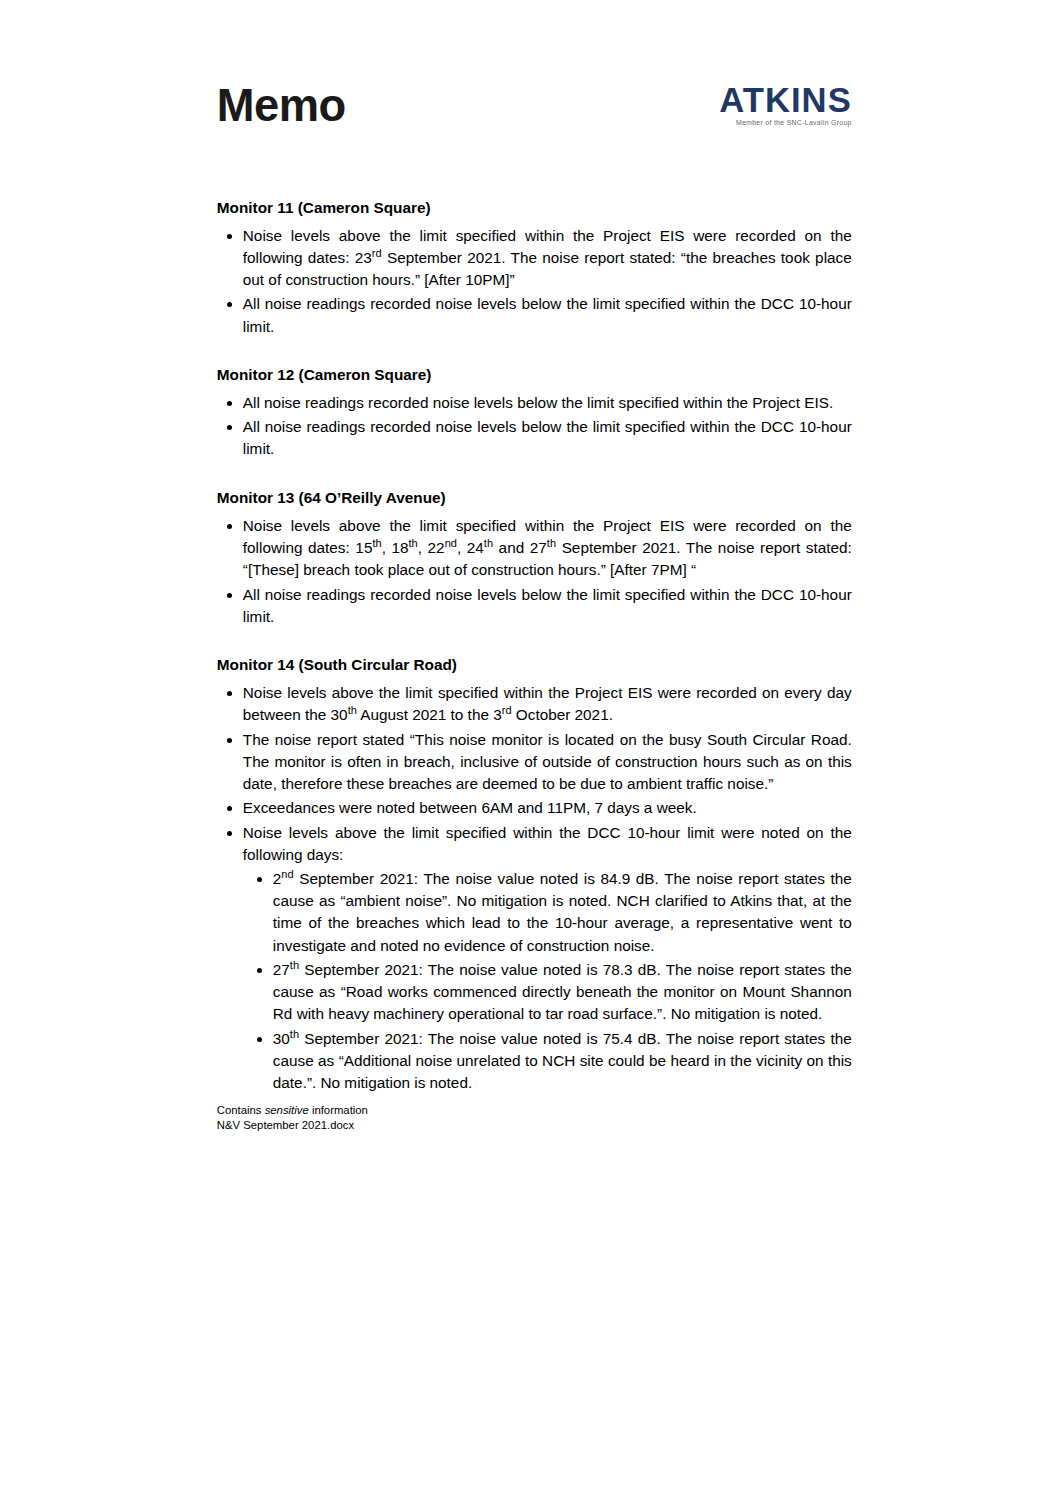Memo
ATKINS
Member of the SNC-Lavalin Group
Monitor 11 (Cameron Square)
Noise levels above the limit specified within the Project EIS were recorded on the following dates: 23rd September 2021. The noise report stated: “the breaches took place out of construction hours.” [After 10PM]”
All noise readings recorded noise levels below the limit specified within the DCC 10-hour limit.
Monitor 12 (Cameron Square)
All noise readings recorded noise levels below the limit specified within the Project EIS.
All noise readings recorded noise levels below the limit specified within the DCC 10-hour limit.
Monitor 13 (64 O’Reilly Avenue)
Noise levels above the limit specified within the Project EIS were recorded on the following dates: 15th, 18th, 22nd, 24th and 27th September 2021. The noise report stated: “[These] breach took place out of construction hours.” [After 7PM] “
All noise readings recorded noise levels below the limit specified within the DCC 10-hour limit.
Monitor 14 (South Circular Road)
Noise levels above the limit specified within the Project EIS were recorded on every day between the 30th August 2021 to the 3rd October 2021.
The noise report stated “This noise monitor is located on the busy South Circular Road. The monitor is often in breach, inclusive of outside of construction hours such as on this date, therefore these breaches are deemed to be due to ambient traffic noise.”
Exceedances were noted between 6AM and 11PM, 7 days a week.
Noise levels above the limit specified within the DCC 10-hour limit were noted on the following days:
2nd September 2021: The noise value noted is 84.9 dB. The noise report states the cause as “ambient noise”. No mitigation is noted. NCH clarified to Atkins that, at the time of the breaches which lead to the 10-hour average, a representative went to investigate and noted no evidence of construction noise.
27th September 2021: The noise value noted is 78.3 dB. The noise report states the cause as “Road works commenced directly beneath the monitor on Mount Shannon Rd with heavy machinery operational to tar road surface.”. No mitigation is noted.
30th September 2021: The noise value noted is 75.4 dB. The noise report states the cause as “Additional noise unrelated to NCH site could be heard in the vicinity on this date.”. No mitigation is noted.
Contains sensitive information
N&V September 2021.docx